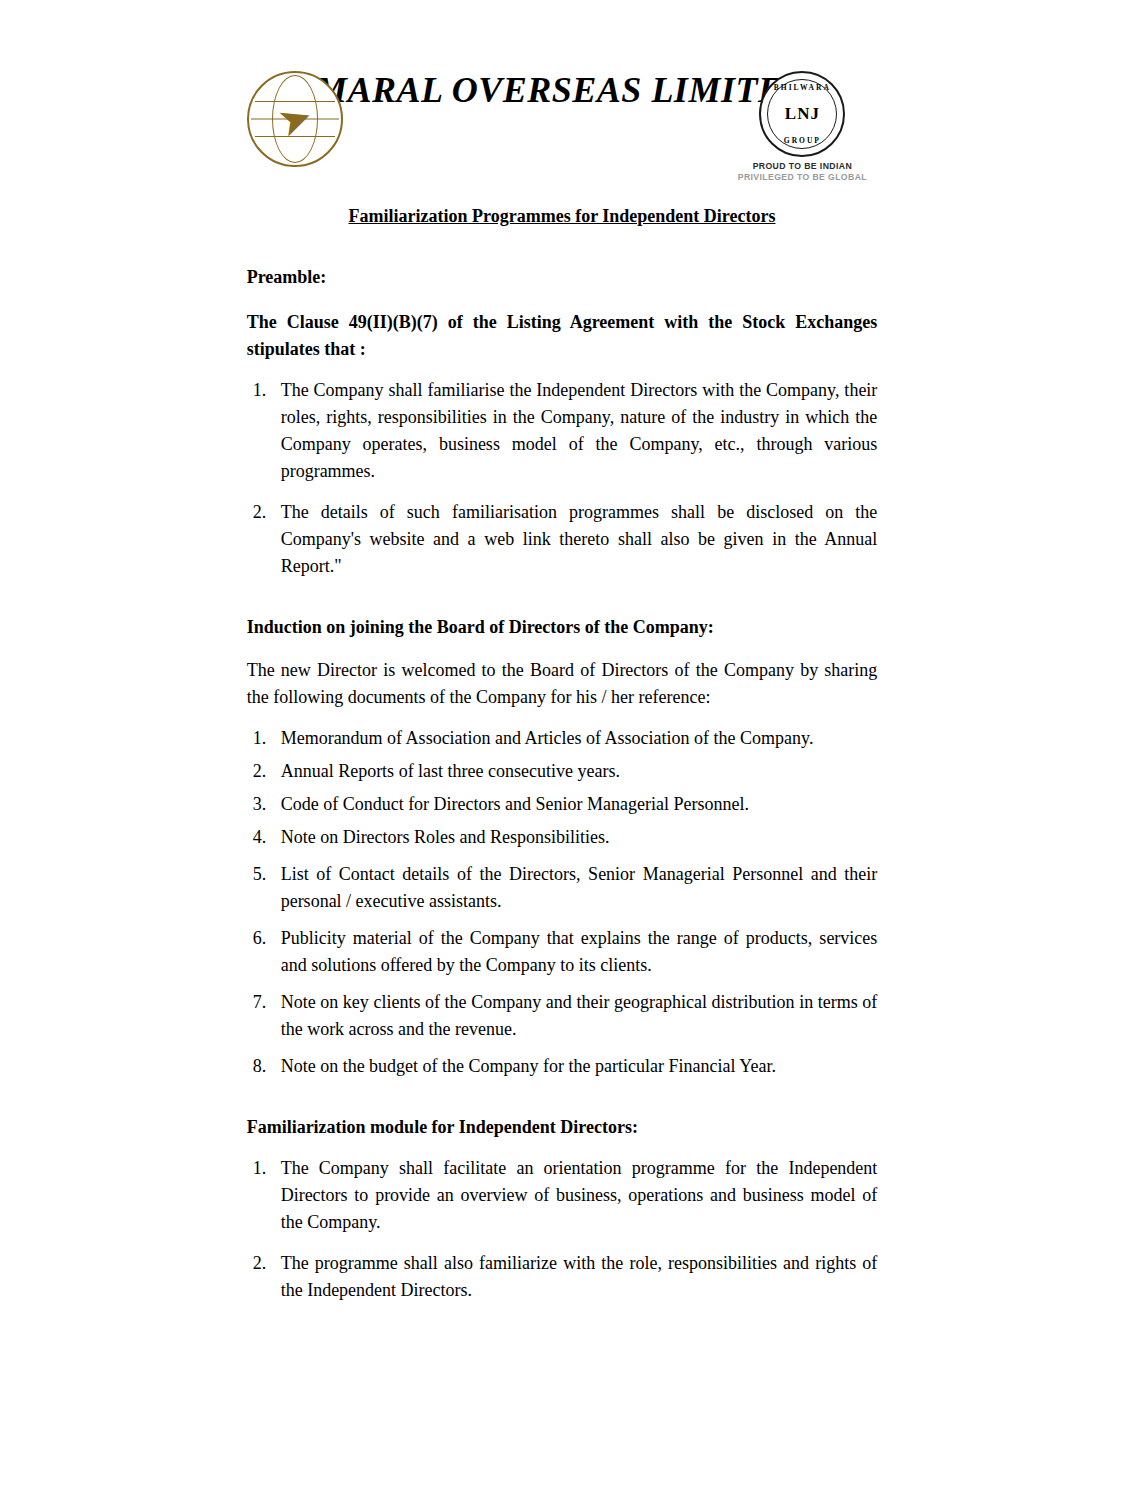➤
Bhilwara
LNJ
Group
Proud to be Indian
Privileged to be Global
MARAL OVERSEAS LIMITED
Familiarization Programmes for Independent Directors
Preamble:
The Clause 49(II)(B)(7) of the Listing Agreement with the Stock Exchanges stipulates that :
The Company shall familiarise the Independent Directors with the Company, their roles, rights, responsibilities in the Company, nature of the industry in which the Company operates, business model of the Company, etc., through various programmes.
The details of such familiarisation programmes shall be disclosed on the Company's website and a web link thereto shall also be given in the Annual Report."
Induction on joining the Board of Directors of the Company:
The new Director is welcomed to the Board of Directors of the Company by sharing the following documents of the Company for his / her reference:
Memorandum of Association and Articles of Association of the Company.
Annual Reports of last three consecutive years.
Code of Conduct for Directors and Senior Managerial Personnel.
Note on Directors Roles and Responsibilities.
List of Contact details of the Directors, Senior Managerial Personnel and their personal / executive assistants.
Publicity material of the Company that explains the range of products, services and solutions offered by the Company to its clients.
Note on key clients of the Company and their geographical distribution in terms of the work across and the revenue.
Note on the budget of the Company for the particular Financial Year.
Familiarization module for Independent Directors:
The Company shall facilitate an orientation programme for the Independent Directors to provide an overview of business, operations and business model of the Company.
The programme shall also familiarize with the role, responsibilities and rights of the Independent Directors.